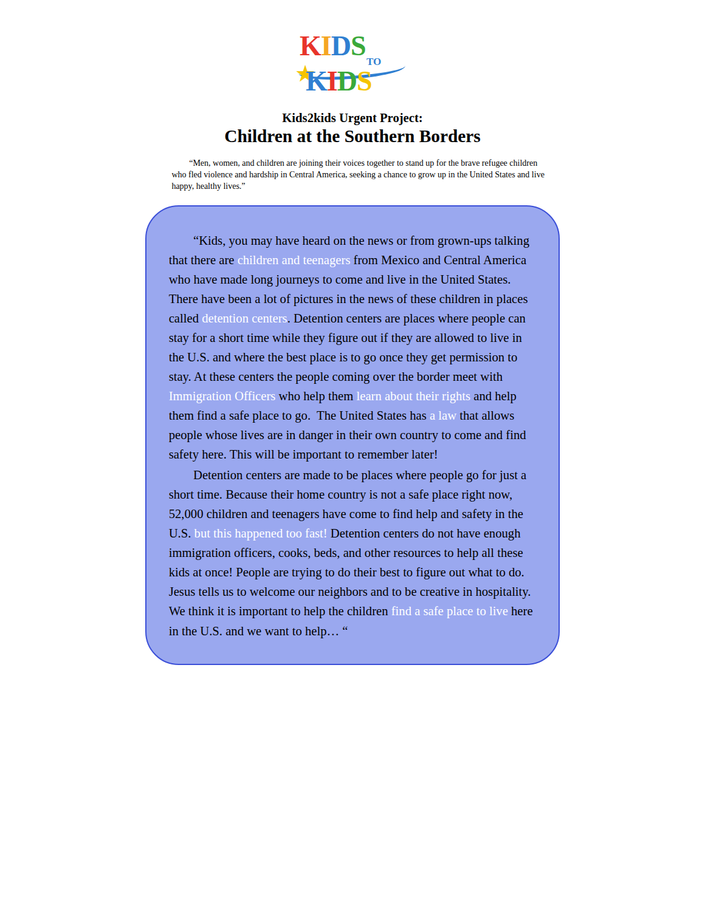★ KIDS TO KIDS
Kids2kids Urgent Project:
Children at the Southern Borders
“Men, women, and children are joining their voices together to stand up for the brave refugee children who fled violence and hardship in Central America, seeking a chance to grow up in the United States and live happy, healthy lives.”
“Kids, you may have heard on the news or from grown-ups talking that there are children and teenagers from Mexico and Central America who have made long journeys to come and live in the United States. There have been a lot of pictures in the news of these children in places called detention centers. Detention centers are places where people can stay for a short time while they figure out if they are allowed to live in the U.S. and where the best place is to go once they get permission to stay. At these centers the people coming over the border meet with Immigration Officers who help them learn about their rights and help them find a safe place to go. The United States has a law that allows people whose lives are in danger in their own country to come and find safety here. This will be important to remember later!
Detention centers are made to be places where people go for just a short time. Because their home country is not a safe place right now, 52,000 children and teenagers have come to find help and safety in the U.S. but this happened too fast! Detention centers do not have enough immigration officers, cooks, beds, and other resources to help all these kids at once! People are trying to do their best to figure out what to do. Jesus tells us to welcome our neighbors and to be creative in hospitality. We think it is important to help the children find a safe place to live here in the U.S. and we want to help… “